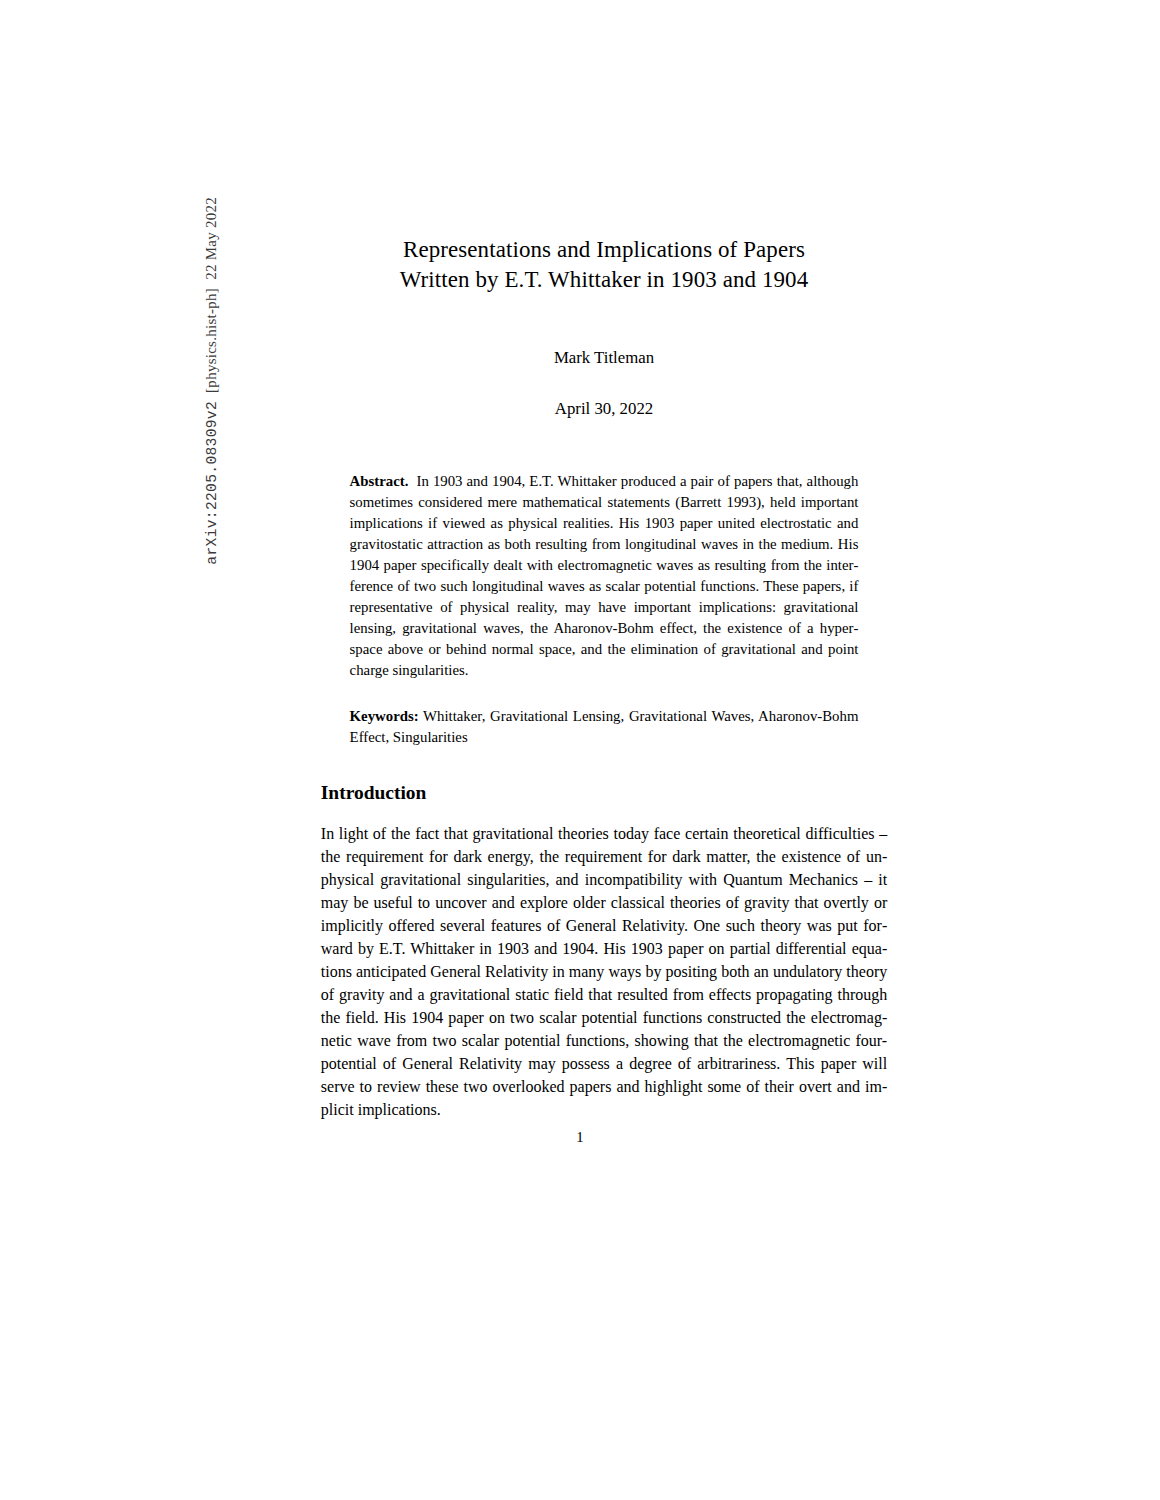arXiv:2205.08309v2 [physics.hist-ph] 22 May 2022
Representations and Implications of Papers
Written by E.T. Whittaker in 1903 and 1904
Mark Titleman
April 30, 2022
Abstract. In 1903 and 1904, E.T. Whittaker produced a pair of papers that, although sometimes considered mere mathematical statements (Barrett 1993), held important implications if viewed as physical realities. His 1903 paper united electrostatic and gravitostatic attraction as both resulting from longitudinal waves in the medium. His 1904 paper specifically dealt with electromagnetic waves as resulting from the interference of two such longitudinal waves as scalar potential functions. These papers, if representative of physical reality, may have important implications: gravitational lensing, gravitational waves, the Aharonov-Bohm effect, the existence of a hyperspace above or behind normal space, and the elimination of gravitational and point charge singularities.
Keywords: Whittaker, Gravitational Lensing, Gravitational Waves, Aharonov-Bohm Effect, Singularities
Introduction
In light of the fact that gravitational theories today face certain theoretical difficulties – the requirement for dark energy, the requirement for dark matter, the existence of unphysical gravitational singularities, and incompatibility with Quantum Mechanics – it may be useful to uncover and explore older classical theories of gravity that overtly or implicitly offered several features of General Relativity. One such theory was put forward by E.T. Whittaker in 1903 and 1904. His 1903 paper on partial differential equations anticipated General Relativity in many ways by positing both an undulatory theory of gravity and a gravitational static field that resulted from effects propagating through the field. His 1904 paper on two scalar potential functions constructed the electromagnetic wave from two scalar potential functions, showing that the electromagnetic four-potential of General Relativity may possess a degree of arbitrariness. This paper will serve to review these two overlooked papers and highlight some of their overt and implicit implications.
1